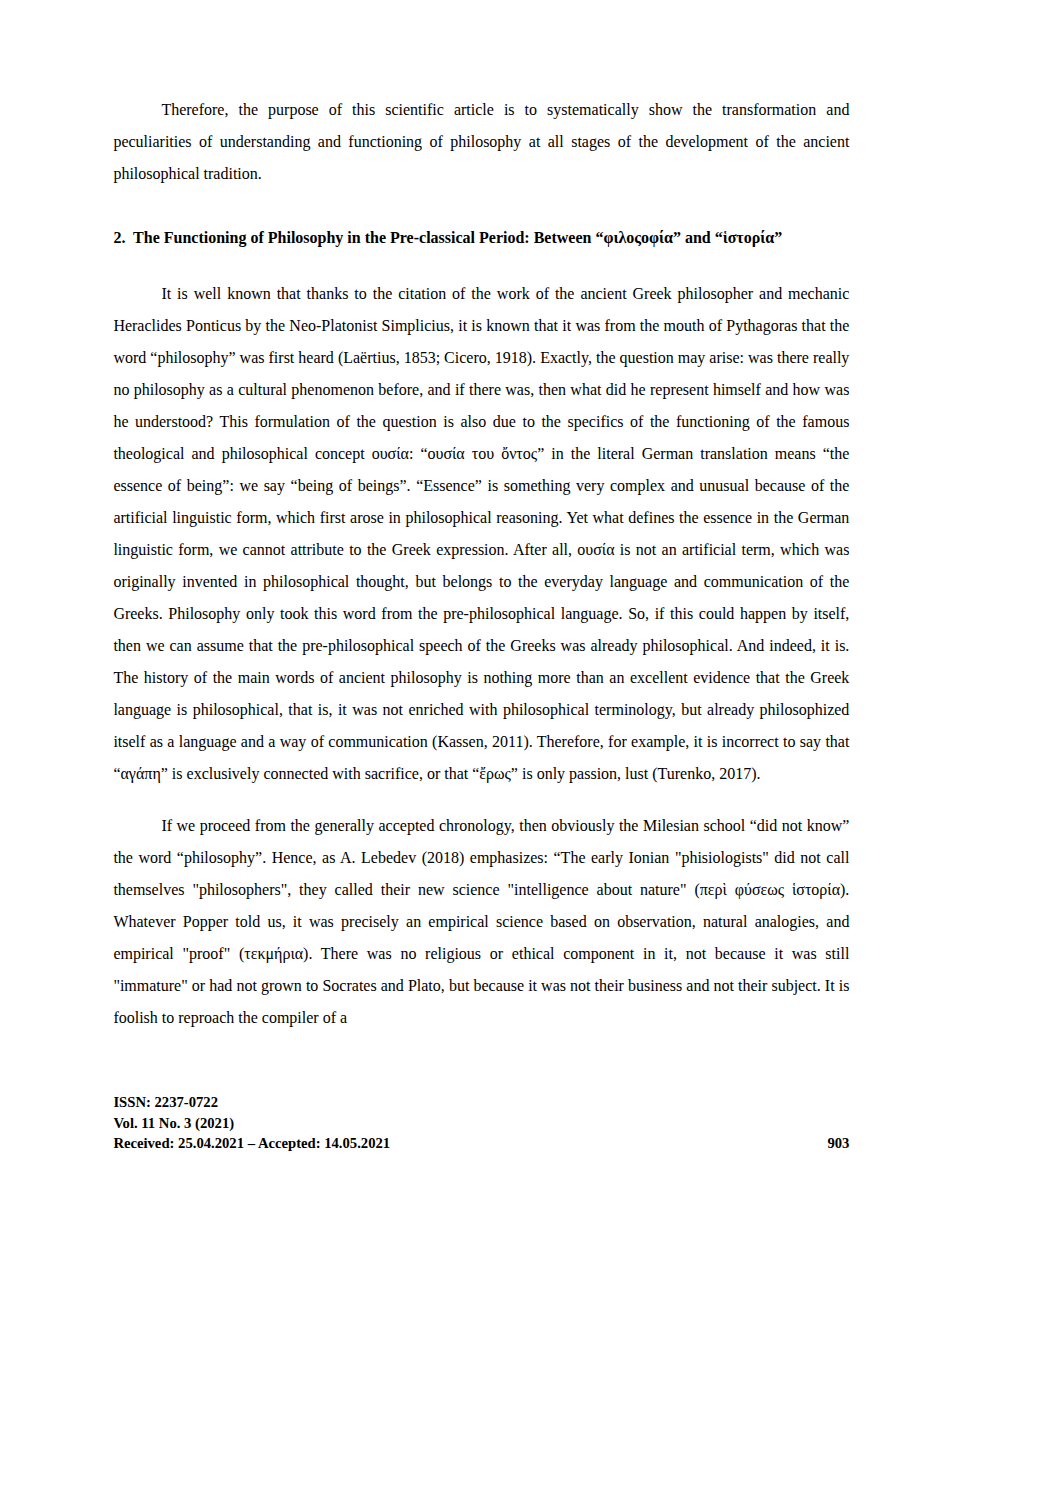Therefore, the purpose of this scientific article is to systematically show the transformation and peculiarities of understanding and functioning of philosophy at all stages of the development of the ancient philosophical tradition.
2. The Functioning of Philosophy in the Pre-classical Period: Between “φιλοςοφία” and “ἱστορία”
It is well known that thanks to the citation of the work of the ancient Greek philosopher and mechanic Heraclides Ponticus by the Neo-Platonist Simplicius, it is known that it was from the mouth of Pythagoras that the word “philosophy” was first heard (Laërtius, 1853; Cicero, 1918). Exactly, the question may arise: was there really no philosophy as a cultural phenomenon before, and if there was, then what did he represent himself and how was he understood? This formulation of the question is also due to the specifics of the functioning of the famous theological and philosophical concept ουσία: “ουσία του ὄντος” in the literal German translation means “the essence of being”: we say “being of beings”. “Essence” is something very complex and unusual because of the artificial linguistic form, which first arose in philosophical reasoning. Yet what defines the essence in the German linguistic form, we cannot attribute to the Greek expression. After all, ουσία is not an artificial term, which was originally invented in philosophical thought, but belongs to the everyday language and communication of the Greeks. Philosophy only took this word from the pre-philosophical language. So, if this could happen by itself, then we can assume that the pre-philosophical speech of the Greeks was already philosophical. And indeed, it is. The history of the main words of ancient philosophy is nothing more than an excellent evidence that the Greek language is philosophical, that is, it was not enriched with philosophical terminology, but already philosophized itself as a language and a way of communication (Kassen, 2011). Therefore, for example, it is incorrect to say that “αγάπη” is exclusively connected with sacrifice, or that “ἔρως” is only passion, lust (Turenko, 2017).
If we proceed from the generally accepted chronology, then obviously the Milesian school “did not know” the word “philosophy”. Hence, as A. Lebedev (2018) emphasizes: “The early Ionian "phisiologists" did not call themselves "philosophers", they called their new science "intelligence about nature" (περὶ φύσεως ἱστορία). Whatever Popper told us, it was precisely an empirical science based on observation, natural analogies, and empirical "proof" (τεκμήρια). There was no religious or ethical component in it, not because it was still "immature" or had not grown to Socrates and Plato, but because it was not their business and not their subject. It is foolish to reproach the compiler of a
ISSN: 2237-0722
Vol. 11 No. 3 (2021)
Received: 25.04.2021 – Accepted: 14.05.2021
903